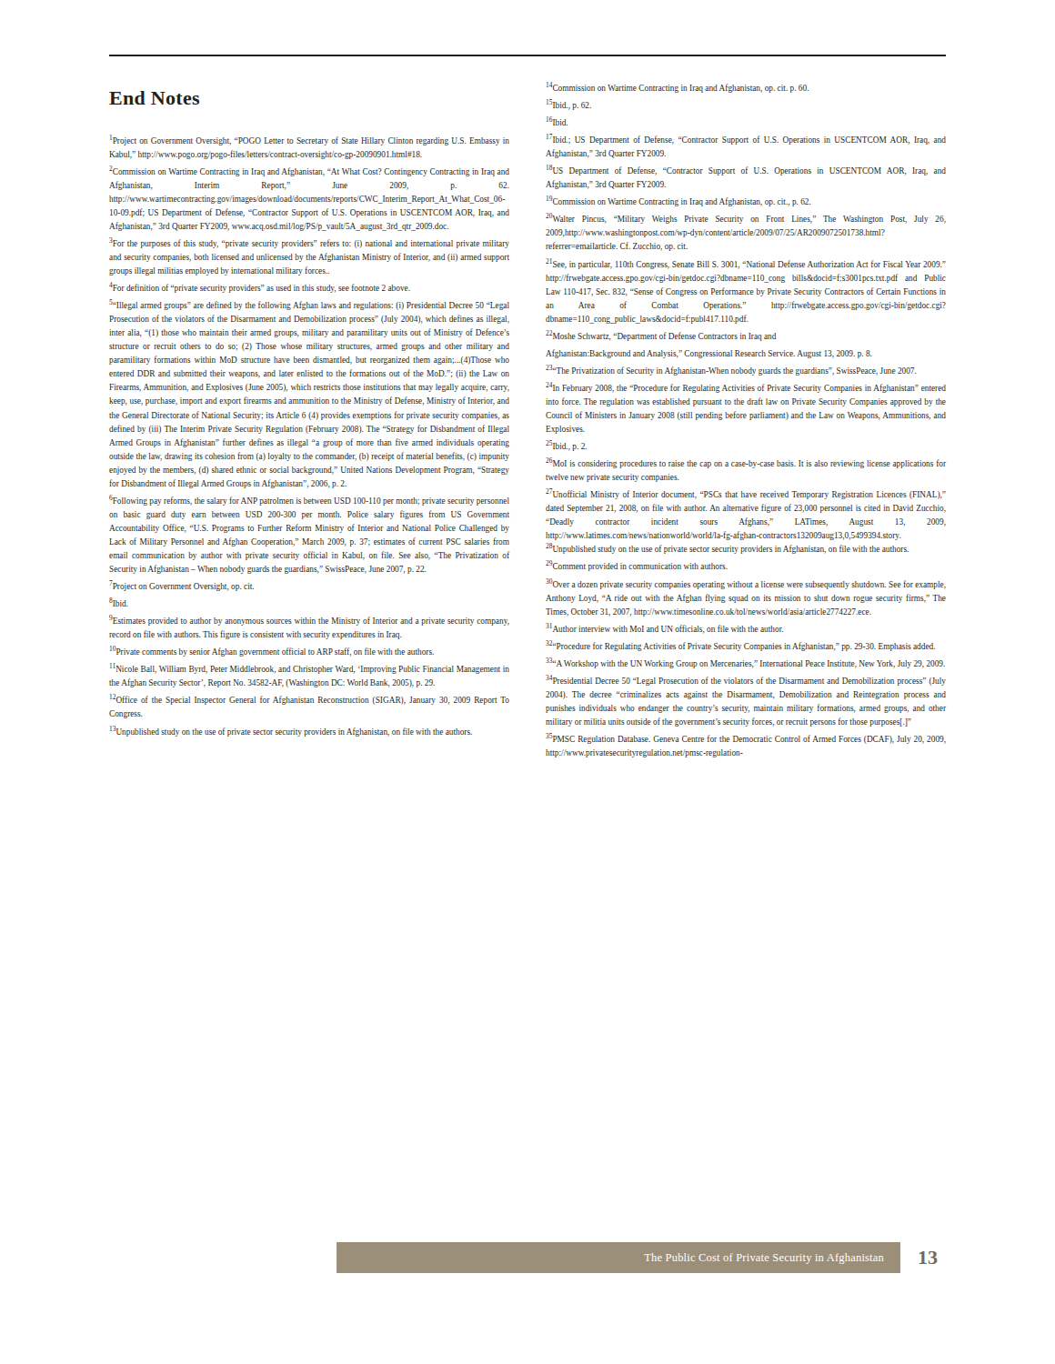End Notes
1Project on Government Oversight, “POGO Letter to Secretary of State Hillary Clinton regarding U.S. Embassy in Kabul,” http://www.pogo.org/pogo-files/letters/contract-oversight/co-gp-20090901.html#18.
2Commission on Wartime Contracting in Iraq and Afghanistan, “At What Cost? Contingency Contracting in Iraq and Afghanistan, Interim Report,” June 2009, p. 62. http://www.wartimecontracting.gov/images/download/documents/reports/CWC_Interim_Report_At_What_Cost_06-10-09.pdf; US Department of Defense, “Contractor Support of U.S. Operations in USCENTCOM AOR, Iraq, and Afghanistan,” 3rd Quarter FY2009, www.acq.osd.mil/log/PS/p_vault/5A_august_3rd_qtr_2009.doc.
3For the purposes of this study, “private security providers” refers to: (i) national and international private military and security companies, both licensed and unlicensed by the Afghanistan Ministry of Interior, and (ii) armed support groups illegal militias employed by international military forces..
4For definition of “private security providers” as used in this study, see footnote 2 above.
5“Illegal armed groups” are defined by the following Afghan laws and regulations: (i) Presidential Decree 50 “Legal Prosecution of the violators of the Disarmament and Demobilization process” (July 2004), which defines as illegal, inter alia, “(1) those who maintain their armed groups, military and paramilitary units out of Ministry of Defence’s structure or recruit others to do so; (2) Those whose military structures, armed groups and other military and paramilitary formations within MoD structure have been dismantled, but reorganized them again;...(4)Those who entered DDR and submitted their weapons, and later enlisted to the formations out of the MoD.”; (ii) the Law on Firearms, Ammunition, and Explosives (June 2005), which restricts those institutions that may legally acquire, carry, keep, use, purchase, import and export firearms and ammunition to the Ministry of Defense, Ministry of Interior, and the General Directorate of National Security; its Article 6 (4) provides exemptions for private security companies, as defined by (iii) The Interim Private Security Regulation (February 2008). The “Strategy for Disbandment of Illegal Armed Groups in Afghanistan” further defines as illegal “a group of more than five armed individuals operating outside the law, drawing its cohesion from (a) loyalty to the commander, (b) receipt of material benefits, (c) impunity enjoyed by the members, (d) shared ethnic or social background,” United Nations Development Program, “Strategy for Disbandment of Illegal Armed Groups in Afghanistan”, 2006, p. 2.
6Following pay reforms, the salary for ANP patrolmen is between USD 100-110 per month; private security personnel on basic guard duty earn between USD 200-300 per month. Police salary figures from US Government Accountability Office, “U.S. Programs to Further Reform Ministry of Interior and National Police Challenged by Lack of Military Personnel and Afghan Cooperation,” March 2009, p. 37; estimates of current PSC salaries from email communication by author with private security official in Kabul, on file. See also, “The Privatization of Security in Afghanistan – When nobody guards the guardians,” SwissPeace, June 2007, p. 22.
7Project on Government Oversight, op. cit.
8Ibid.
9Estimates provided to author by anonymous sources within the Ministry of Interior and a private security company, record on file with authors. This figure is consistent with security expenditures in Iraq.
10Private comments by senior Afghan government official to ARP staff, on file with the authors.
11Nicole Ball, William Byrd, Peter Middlebrook, and Christopher Ward, ‘Improving Public Financial Management in the Afghan Security Sector’, Report No. 34582-AF, (Washington DC: World Bank, 2005), p. 29.
12Office of the Special Inspector General for Afghanistan Reconstruction (SIGAR), January 30, 2009 Report To Congress.
13Unpublished study on the use of private sector security providers in Afghanistan, on file with the authors.
14Commission on Wartime Contracting in Iraq and Afghanistan, op. cit. p. 60.
15Ibid., p. 62.
16Ibid.
17Ibid.; US Department of Defense, “Contractor Support of U.S. Operations in USCENTCOM AOR, Iraq, and Afghanistan,” 3rd Quarter FY2009.
18US Department of Defense, “Contractor Support of U.S. Operations in USCENTCOM AOR, Iraq, and Afghanistan,” 3rd Quarter FY2009.
19Commission on Wartime Contracting in Iraq and Afghanistan, op. cit., p. 62.
20Walter Pincus, “Military Weighs Private Security on Front Lines,” The Washington Post, July 26, 2009,http://www.washingtonpost.com/wp-dyn/content/article/2009/07/25/AR2009072501738.html?referrer=emailarticle. Cf. Zucchio, op. cit.
21See, in particular, 110th Congress, Senate Bill S. 3001, “National Defense Authorization Act for Fiscal Year 2009.” http://frwebgate.access.gpo.gov/cgi-bin/getdoc.cgi?dbname=110_cong bills&docid=f:s3001pcs.txt.pdf and Public Law 110-417, Sec. 832, “Sense of Congress on Performance by Private Security Contractors of Certain Functions in an Area of Combat Operations.” http://frwebgate.access.gpo.gov/cgi-bin/getdoc.cgi?dbname=110_cong_public_laws&docid=f:publ417.110.pdf.
22Moshe Schwartz, “Department of Defense Contractors in Iraq and
Afghanistan:Background and Analysis,” Congressional Research Service. August 13, 2009. p. 8.
23“The Privatization of Security in Afghanistan-When nobody guards the guardians”, SwissPeace, June 2007.
24In February 2008, the “Procedure for Regulating Activities of Private Security Companies in Afghanistan” entered into force. The regulation was established pursuant to the draft law on Private Security Companies approved by the Council of Ministers in January 2008 (still pending before parliament) and the Law on Weapons, Ammunitions, and Explosives.
25Ibid., p. 2.
26MoI is considering procedures to raise the cap on a case-by-case basis. It is also reviewing license applications for twelve new private security companies.
27Unofficial Ministry of Interior document, “PSCs that have received Temporary Registration Licences (FINAL),” dated September 21, 2008, on file with author. An alternative figure of 23,000 personnel is cited in David Zucchio, “Deadly contractor incident sours Afghans,” LATimes, August 13, 2009, http://www.latimes.com/news/nationworld/world/la-fg-afghan-contractors132009aug13,0,5499394.story. 28Unpublished study on the use of private sector security providers in Afghanistan, on file with the authors.
29Comment provided in communication with authors.
30Over a dozen private security companies operating without a license were subsequently shutdown. See for example, Anthony Loyd, “A ride out with the Afghan flying squad on its mission to shut down rogue security firms,” The Times, October 31, 2007, http://www.timesonline.co.uk/tol/news/world/asia/article2774227.ece.
31Author interview with MoI and UN officials, on file with the author.
32“Procedure for Regulating Activities of Private Security Companies in Afghanistan,” pp. 29-30. Emphasis added.
33“A Workshop with the UN Working Group on Mercenaries,” International Peace Institute, New York, July 29, 2009.
34Presidential Decree 50 “Legal Prosecution of the violators of the Disarmament and Demobilization process” (July 2004). The decree “criminalizes acts against the Disarmament, Demobilization and Reintegration process and punishes individuals who endanger the country’s security, maintain military formations, armed groups, and other military or militia units outside of the government’s security forces, or recruit persons for those purposes[.]”
35PMSC Regulation Database. Geneva Centre for the Democratic Control of Armed Forces (DCAF), July 20, 2009, http://www.privatesecurityregulation.net/pmsc-regulation-
The Public Cost of Private Security in Afghanistan
13